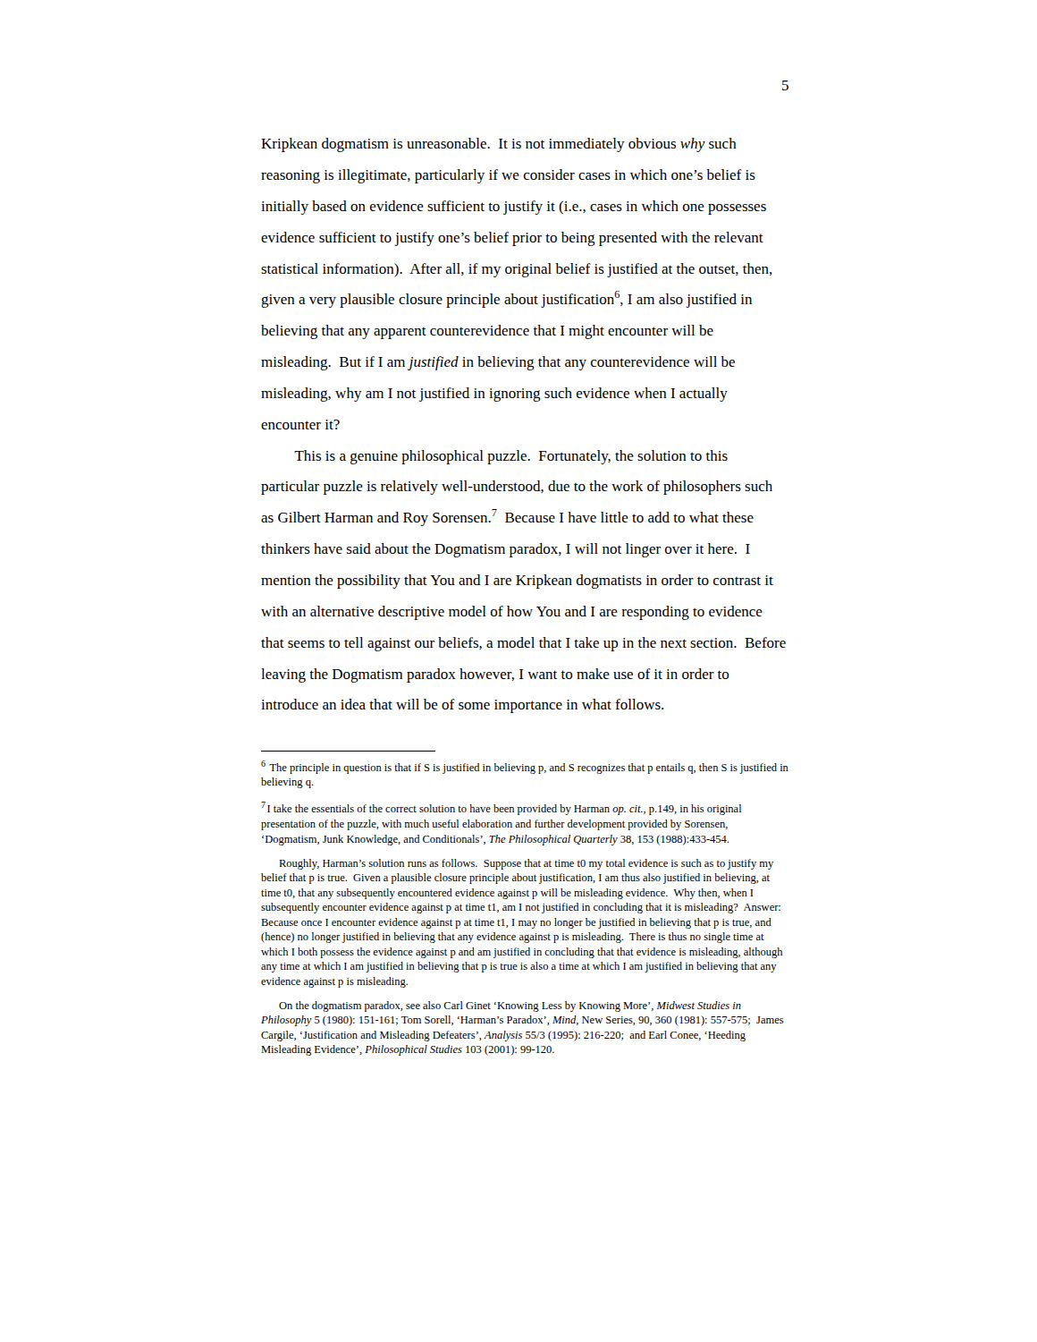5
Kripkean dogmatism is unreasonable. It is not immediately obvious why such reasoning is illegitimate, particularly if we consider cases in which one’s belief is initially based on evidence sufficient to justify it (i.e., cases in which one possesses evidence sufficient to justify one’s belief prior to being presented with the relevant statistical information). After all, if my original belief is justified at the outset, then, given a very plausible closure principle about justification6, I am also justified in believing that any apparent counterevidence that I might encounter will be misleading. But if I am justified in believing that any counterevidence will be misleading, why am I not justified in ignoring such evidence when I actually encounter it?
This is a genuine philosophical puzzle. Fortunately, the solution to this particular puzzle is relatively well-understood, due to the work of philosophers such as Gilbert Harman and Roy Sorensen.7 Because I have little to add to what these thinkers have said about the Dogmatism paradox, I will not linger over it here. I mention the possibility that You and I are Kripkean dogmatists in order to contrast it with an alternative descriptive model of how You and I are responding to evidence that seems to tell against our beliefs, a model that I take up in the next section. Before leaving the Dogmatism paradox however, I want to make use of it in order to introduce an idea that will be of some importance in what follows.
6 The principle in question is that if S is justified in believing p, and S recognizes that p entails q, then S is justified in believing q.
7 I take the essentials of the correct solution to have been provided by Harman op. cit., p.149, in his original presentation of the puzzle, with much useful elaboration and further development provided by Sorensen, ‘Dogmatism, Junk Knowledge, and Conditionals’, The Philosophical Quarterly 38, 153 (1988):433-454.
Roughly, Harman’s solution runs as follows. Suppose that at time t0 my total evidence is such as to justify my belief that p is true. Given a plausible closure principle about justification, I am thus also justified in believing, at time t0, that any subsequently encountered evidence against p will be misleading evidence. Why then, when I subsequently encounter evidence against p at time t1, am I not justified in concluding that it is misleading? Answer: Because once I encounter evidence against p at time t1, I may no longer be justified in believing that p is true, and (hence) no longer justified in believing that any evidence against p is misleading. There is thus no single time at which I both possess the evidence against p and am justified in concluding that that evidence is misleading, although any time at which I am justified in believing that p is true is also a time at which I am justified in believing that any evidence against p is misleading.
On the dogmatism paradox, see also Carl Ginet ‘Knowing Less by Knowing More’, Midwest Studies in Philosophy 5 (1980): 151-161; Tom Sorell, ‘Harman’s Paradox’, Mind, New Series, 90, 360 (1981): 557-575; James Cargile, ‘Justification and Misleading Defeaters’, Analysis 55/3 (1995): 216-220; and Earl Conee, ‘Heeding Misleading Evidence’, Philosophical Studies 103 (2001): 99-120.